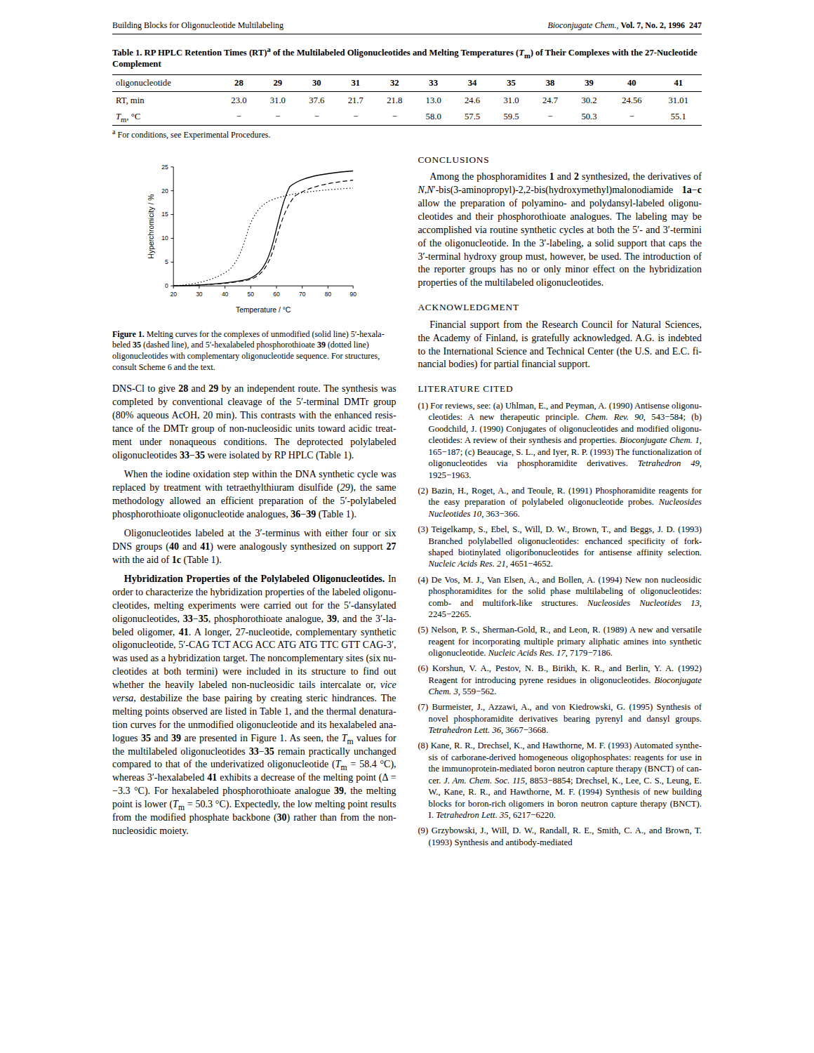Building Blocks for Oligonucleotide Multilabeling Bioconjugate Chem., Vol. 7, No. 2, 1996 247
Table 1. RP HPLC Retention Times (RT) a of the Multilabeled Oligonucleotides and Melting Temperatures ( T m ) of Their Complexes with the 27-Nucleotide Complement
| oligonucleotide | 28 | 29 | 30 | 31 | 32 | 33 | 34 | 35 | 38 | 39 | 40 | 41 |
| --- | --- | --- | --- | --- | --- | --- | --- | --- | --- | --- | --- | --- |
| RT, min | 23.0 | 31.0 | 37.6 | 21.7 | 21.8 | 13.0 | 24.6 | 31.0 | 24.7 | 30.2 | 24.56 | 31.01 |
| T m , °C | − | − | − | − | − | 58.0 | 57.5 | 59.5 | − | 50.3 | − | 55.1 |
a For conditions, see Experimental Procedures.
0 5 10 15 20 25 20 30 40 50 60 70 80 90 Hyperchromicity / % Temperature / °C
Figure 1. Melting curves for the complexes of unmodified (solid line) 5′-hexalabeled 35 (dashed line), and 5′-hexalabeled phosphorothioate 39 (dotted line) oligonucleotides with complementary oligonucleotide sequence. For structures, consult Scheme 6 and the text.
DNS-Cl to give 28 and 29 by an independent route. The synthesis was completed by conventional cleavage of the 5′-terminal DMTr group (80% aqueous AcOH, 20 min). This contrasts with the enhanced resistance of the DMTr group of non-nucleosidic units toward acidic treatment under nonaqueous conditions. The deprotected polylabeled oligonucleotides 33−35 were isolated by RP HPLC (Table 1).
When the iodine oxidation step within the DNA synthetic cycle was replaced by treatment with tetraethylthiuram disulfide (29), the same methodology allowed an efficient preparation of the 5′-polylabeled phosphorothioate oligonucleotide analogues, 36−39 (Table 1).
Oligonucleotides labeled at the 3′-terminus with either four or six DNS groups (40 and 41) were analogously synthesized on support 27 with the aid of 1c (Table 1).
Hybridization Properties of the Polylabeled Oligonucleotides. In order to characterize the hybridization properties of the labeled oligonucleotides, melting experiments were carried out for the 5′-dansylated oligonucleotides, 33−35, phosphorothioate analogue, 39, and the 3′-labeled oligomer, 41. A longer, 27-nucleotide, complementary synthetic oligonucleotide, 5′-CAG TCT ACG ACC ATG ATG TTC GTT CAG-3′, was used as a hybridization target. The noncomplementary sites (six nucleotides at both termini) were included in its structure to find out whether the heavily labeled non-nucleosidic tails intercalate or, vice versa, destabilize the base pairing by creating steric hindrances. The melting points observed are listed in Table 1, and the thermal denaturation curves for the unmodified oligonucleotide and its hexalabeled analogues 35 and 39 are presented in Figure 1. As seen, the Tm values for the multilabeled oligonucleotides 33−35 remain practically unchanged compared to that of the underivatized oligonucleotide (Tm = 58.4 °C), whereas 3′-hexalabeled 41 exhibits a decrease of the melting point (Δ = −3.3 °C). For hexalabeled phosphorothioate analogue 39, the melting point is lower (Tm = 50.3 °C). Expectedly, the low melting point results from the modified phosphate backbone (30) rather than from the non-nucleosidic moiety.
Conclusions
Among the phosphoramidites 1 and 2 synthesized, the derivatives of N,N′-bis(3-aminopropyl)-2,2-bis(hydroxymethyl)malonodiamide 1a−c allow the preparation of polyamino- and polydansyl-labeled oligonucleotides and their phosphorothioate analogues. The labeling may be accomplished via routine synthetic cycles at both the 5′- and 3′-termini of the oligonucleotide. In the 3′-labeling, a solid support that caps the 3′-terminal hydroxy group must, however, be used. The introduction of the reporter groups has no or only minor effect on the hybridization properties of the multilabeled oligonucleotides.
Acknowledgment
Financial support from the Research Council for Natural Sciences, the Academy of Finland, is gratefully acknowledged. A.G. is indebted to the International Science and Technical Center (the U.S. and E.C. financial bodies) for partial financial support.
Literature Cited
(1) For reviews, see: (a) Uhlman, E., and Peyman, A. (1990) Antisense oligonucleotides: A new therapeutic principle. Chem. Rev. 90, 543−584; (b) Goodchild, J. (1990) Conjugates of oligonucleotides and modified oligonucleotides: A review of their synthesis and properties. Bioconjugate Chem. 1, 165−187; (c) Beaucage, S. L., and Iyer, R. P. (1993) The functionalization of oligonucleotides via phosphoramidite derivatives. Tetrahedron 49, 1925−1963.
(2) Bazin, H., Roget, A., and Teoule, R. (1991) Phosphoramidite reagents for the easy preparation of polylabeled oligonucleotide probes. Nucleosides Nucleotides 10, 363−366.
(3) Teigelkamp, S., Ebel, S., Will, D. W., Brown, T., and Beggs, J. D. (1993) Branched polylabelled oligonucleotides: enchanced specificity of fork-shaped biotinylated oligoribonucleotides for antisense affinity selection. Nucleic Acids Res. 21, 4651−4652.
(4) De Vos, M. J., Van Elsen, A., and Bollen, A. (1994) New non nucleosidic phosphoramidites for the solid phase multilabeling of oligonucleotides: comb- and multifork-like structures. Nucleosides Nucleotides 13, 2245−2265.
(5) Nelson, P. S., Sherman-Gold, R., and Leon, R. (1989) A new and versatile reagent for incorporating multiple primary aliphatic amines into synthetic oligonucleotide. Nucleic Acids Res. 17, 7179−7186.
(6) Korshun, V. A., Pestov, N. B., Birikh, K. R., and Berlin, Y. A. (1992) Reagent for introducing pyrene residues in oligonucleotides. Bioconjugate Chem. 3, 559−562.
(7) Burmeister, J., Azzawi, A., and von Kiedrowski, G. (1995) Synthesis of novel phosphoramidite derivatives bearing pyrenyl and dansyl groups. Tetrahedron Lett. 36, 3667−3668.
(8) Kane, R. R., Drechsel, K., and Hawthorne, M. F. (1993) Automated synthesis of carborane-derived homogeneous oligophosphates: reagents for use in the immunoprotein-mediated boron neutron capture therapy (BNCT) of cancer. J. Am. Chem. Soc. 115, 8853−8854; Drechsel, K., Lee, C. S., Leung, E. W., Kane, R. R., and Hawthorne, M. F. (1994) Synthesis of new building blocks for boron-rich oligomers in boron neutron capture therapy (BNCT). I. Tetrahedron Lett. 35, 6217−6220.
(9) Grzybowski, J., Will, D. W., Randall, R. E., Smith, C. A., and Brown, T. (1993) Synthesis and antibody-mediated